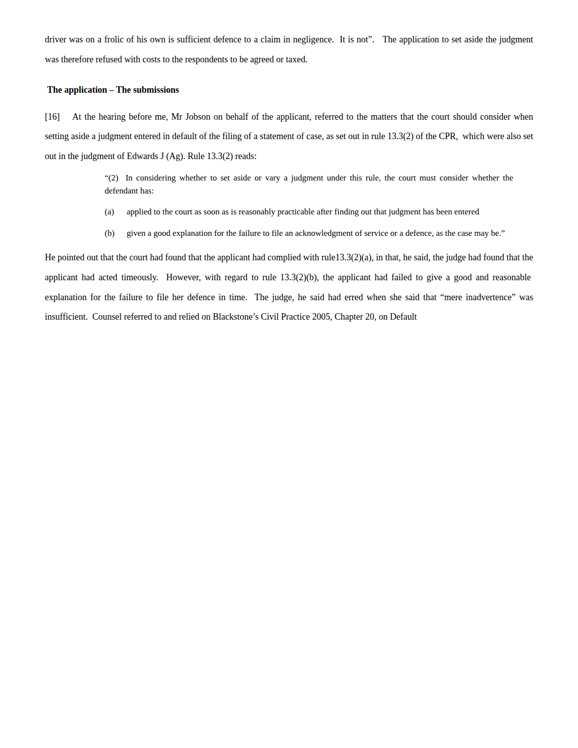driver was on a frolic of his own is sufficient defence to a claim in negligence. It is not”. The application to set aside the judgment was therefore refused with costs to the respondents to be agreed or taxed.
The application – The submissions
[16] At the hearing before me, Mr Jobson on behalf of the applicant, referred to the matters that the court should consider when setting aside a judgment entered in default of the filing of a statement of case, as set out in rule 13.3(2) of the CPR, which were also set out in the judgment of Edwards J (Ag). Rule 13.3(2) reads:
“(2) In considering whether to set aside or vary a judgment under this rule, the court must consider whether the defendant has:
(a)
applied to the court as soon as is reasonably practicable after finding out that judgment has been entered
(b)
given a good explanation for the failure to file an acknowledgment of service or a defence, as the case may be.”
He pointed out that the court had found that the applicant had complied with rule13.3(2)(a), in that, he said, the judge had found that the applicant had acted timeously. However, with regard to rule 13.3(2)(b), the applicant had failed to give a good and reasonable explanation for the failure to file her defence in time. The judge, he said had erred when she said that “mere inadvertence” was insufficient. Counsel referred to and relied on Blackstone’s Civil Practice 2005, Chapter 20, on Default